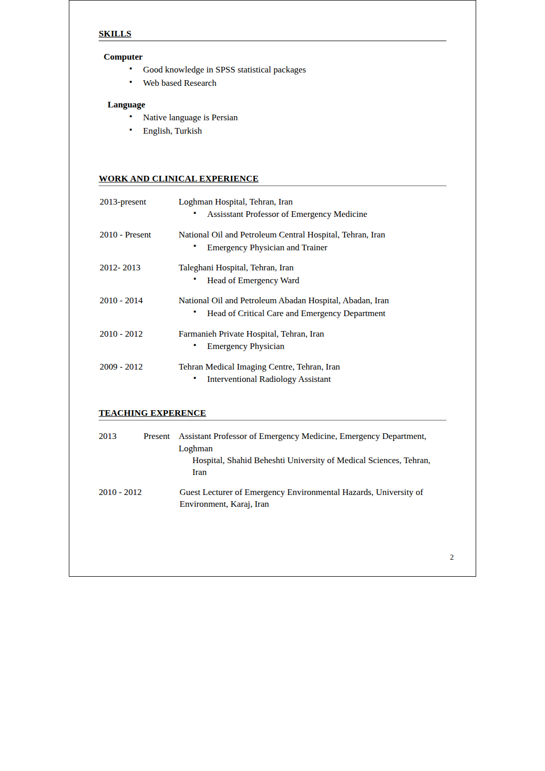SKILLS
Computer
Good knowledge in SPSS statistical packages
Web based Research
Language
Native language is Persian
English, Turkish
WORK AND CLINICAL EXPERIENCE
2013-present
Loghman Hospital, Tehran, Iran
Assisstant Professor of Emergency Medicine
2010 - Present
National Oil and Petroleum Central Hospital, Tehran, Iran
Emergency Physician and Trainer
2012- 2013
Taleghani Hospital, Tehran, Iran
Head of Emergency Ward
2010 - 2014
National Oil and Petroleum Abadan Hospital, Abadan, Iran
Head of Critical Care and Emergency Department
2010 - 2012
Farmanieh Private Hospital, Tehran, Iran
Emergency Physician
2009 - 2012
Tehran Medical Imaging Centre, Tehran, Iran
Interventional Radiology Assistant
TEACHING EXPERENCE
2013 Present
Assistant Professor of Emergency Medicine, Emergency Department, Loghman Hospital, Shahid Beheshti University of Medical Sciences, Tehran, Iran
2010 - 2012
Guest Lecturer of Emergency Environmental Hazards, University of
Environment, Karaj, Iran
2